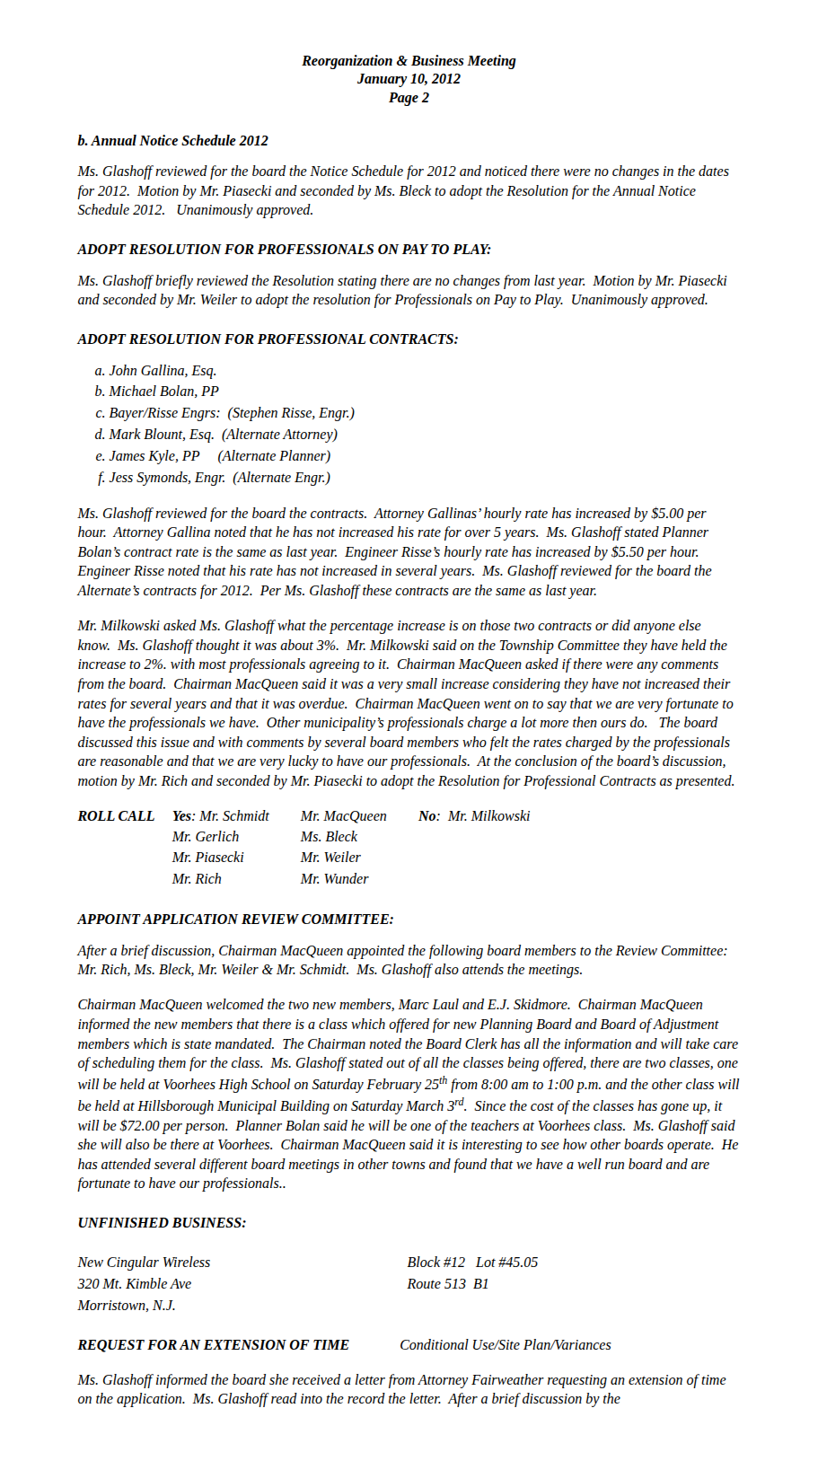Reorganization & Business Meeting
January 10, 2012
Page 2
b. Annual Notice Schedule 2012
Ms. Glashoff reviewed for the board the Notice Schedule for 2012 and noticed there were no changes in the dates for 2012. Motion by Mr. Piasecki and seconded by Ms. Bleck to adopt the Resolution for the Annual Notice Schedule 2012. Unanimously approved.
Adopt Resolution for Professionals on Pay to Play:
Ms. Glashoff briefly reviewed the Resolution stating there are no changes from last year. Motion by Mr. Piasecki and seconded by Mr. Weiler to adopt the resolution for Professionals on Pay to Play. Unanimously approved.
Adopt Resolution for Professional Contracts:
John Gallina, Esq.
Michael Bolan, PP
Bayer/Risse Engrs: (Stephen Risse, Engr.)
Mark Blount, Esq. (Alternate Attorney)
James Kyle, PP (Alternate Planner)
Jess Symonds, Engr. (Alternate Engr.)
Ms. Glashoff reviewed for the board the contracts. Attorney Gallinas’ hourly rate has increased by $5.00 per hour. Attorney Gallina noted that he has not increased his rate for over 5 years. Ms. Glashoff stated Planner Bolan’s contract rate is the same as last year. Engineer Risse’s hourly rate has increased by $5.50 per hour. Engineer Risse noted that his rate has not increased in several years. Ms. Glashoff reviewed for the board the Alternate’s contracts for 2012. Per Ms. Glashoff these contracts are the same as last year.
Mr. Milkowski asked Ms. Glashoff what the percentage increase is on those two contracts or did anyone else know. Ms. Glashoff thought it was about 3%. Mr. Milkowski said on the Township Committee they have held the increase to 2%. with most professionals agreeing to it. Chairman MacQueen asked if there were any comments from the board. Chairman MacQueen said it was a very small increase considering they have not increased their rates for several years and that it was overdue. Chairman MacQueen went on to say that we are very fortunate to have the professionals we have. Other municipality’s professionals charge a lot more then ours do. The board discussed this issue and with comments by several board members who felt the rates charged by the professionals are reasonable and that we are very lucky to have our professionals. At the conclusion of the board’s discussion, motion by Mr. Rich and seconded by Mr. Piasecki to adopt the Resolution for Professional Contracts as presented.
| ROLL CALL | Yes : Mr. Schmidt | Mr. MacQueen | No : Mr. Milkowski |
| | Mr. Gerlich | Ms. Bleck | |
| | Mr. Piasecki | Mr. Weiler | |
| | Mr. Rich | Mr. Wunder | |
Appoint Application Review Committee:
After a brief discussion, Chairman MacQueen appointed the following board members to the Review Committee: Mr. Rich, Ms. Bleck, Mr. Weiler & Mr. Schmidt. Ms. Glashoff also attends the meetings.
Chairman MacQueen welcomed the two new members, Marc Laul and E.J. Skidmore. Chairman MacQueen informed the new members that there is a class which offered for new Planning Board and Board of Adjustment members which is state mandated. The Chairman noted the Board Clerk has all the information and will take care of scheduling them for the class. Ms. Glashoff stated out of all the classes being offered, there are two classes, one will be held at Voorhees High School on Saturday February 25th from 8:00 am to 1:00 p.m. and the other class will be held at Hillsborough Municipal Building on Saturday March 3rd. Since the cost of the classes has gone up, it will be $72.00 per person. Planner Bolan said he will be one of the teachers at Voorhees class. Ms. Glashoff said she will also be there at Voorhees. Chairman MacQueen said it is interesting to see how other boards operate. He has attended several different board meetings in other towns and found that we have a well run board and are fortunate to have our professionals..
Unfinished Business:
| New Cingular Wireless | Block #12 Lot #45.05 |
| 320 Mt. Kimble Ave | Route 513 B1 |
| Morristown, N.J. | |
REQUEST FOR AN EXTENSION OF TIMEConditional Use/Site Plan/Variances
Ms. Glashoff informed the board she received a letter from Attorney Fairweather requesting an extension of time on the application. Ms. Glashoff read into the record the letter. After a brief discussion by the